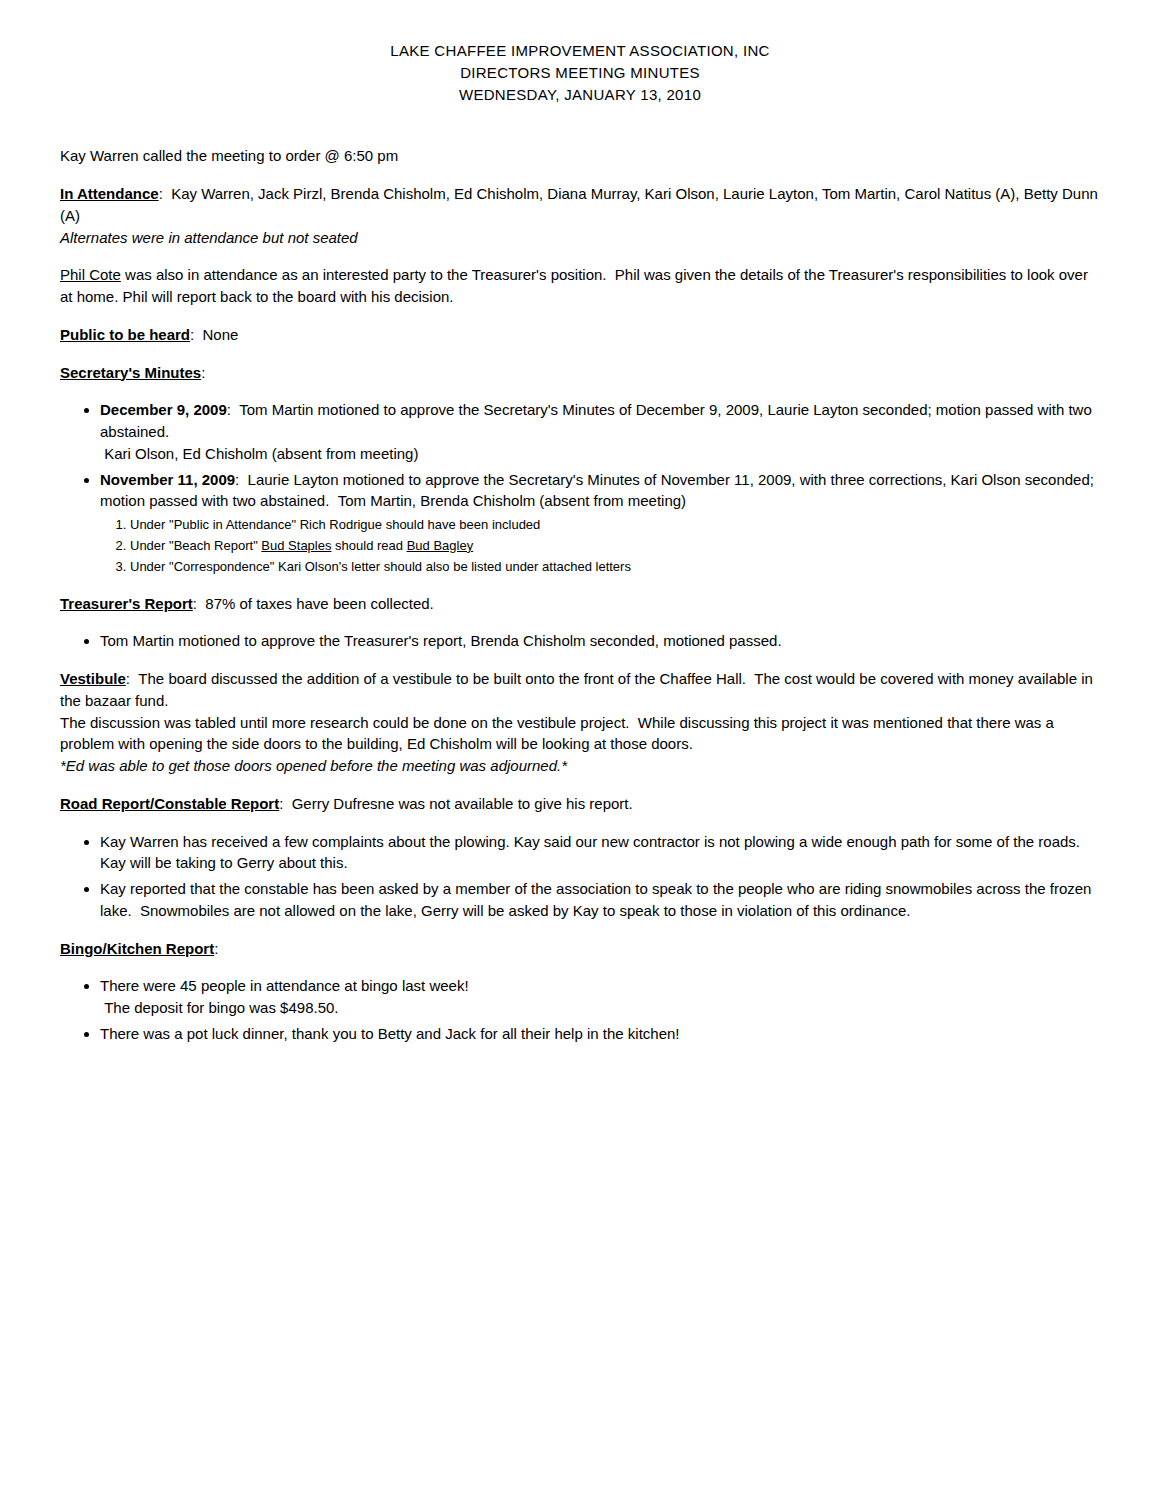LAKE CHAFFEE IMPROVEMENT ASSOCIATION, INC
DIRECTORS MEETING MINUTES
WEDNESDAY, JANUARY 13, 2010
Kay Warren called the meeting to order @ 6:50 pm
In Attendance: Kay Warren, Jack Pirzl, Brenda Chisholm, Ed Chisholm, Diana Murray, Kari Olson, Laurie Layton, Tom Martin, Carol Natitus (A), Betty Dunn (A)
Alternates were in attendance but not seated
Phil Cote was also in attendance as an interested party to the Treasurer's position. Phil was given the details of the Treasurer's responsibilities to look over at home. Phil will report back to the board with his decision.
Public to be heard: None
Secretary's Minutes:
December 9, 2009: Tom Martin motioned to approve the Secretary's Minutes of December 9, 2009, Laurie Layton seconded; motion passed with two abstained.
Kari Olson, Ed Chisholm (absent from meeting)
November 11, 2009: Laurie Layton motioned to approve the Secretary's Minutes of November 11, 2009, with three corrections, Kari Olson seconded; motion passed with two abstained. Tom Martin, Brenda Chisholm (absent from meeting)
Under "Public in Attendance" Rich Rodrigue should have been included
Under "Beach Report" Bud Staples should read Bud Bagley
Under "Correspondence" Kari Olson's letter should also be listed under attached letters
Treasurer's Report: 87% of taxes have been collected.
Tom Martin motioned to approve the Treasurer's report, Brenda Chisholm seconded, motioned passed.
Vestibule: The board discussed the addition of a vestibule to be built onto the front of the Chaffee Hall. The cost would be covered with money available in the bazaar fund.
The discussion was tabled until more research could be done on the vestibule project. While discussing this project it was mentioned that there was a problem with opening the side doors to the building, Ed Chisholm will be looking at those doors.
*Ed was able to get those doors opened before the meeting was adjourned.*
Road Report/Constable Report: Gerry Dufresne was not available to give his report.
Kay Warren has received a few complaints about the plowing. Kay said our new contractor is not plowing a wide enough path for some of the roads. Kay will be taking to Gerry about this.
Kay reported that the constable has been asked by a member of the association to speak to the people who are riding snowmobiles across the frozen lake. Snowmobiles are not allowed on the lake, Gerry will be asked by Kay to speak to those in violation of this ordinance.
Bingo/Kitchen Report:
There were 45 people in attendance at bingo last week!
The deposit for bingo was $498.50.
There was a pot luck dinner, thank you to Betty and Jack for all their help in the kitchen!